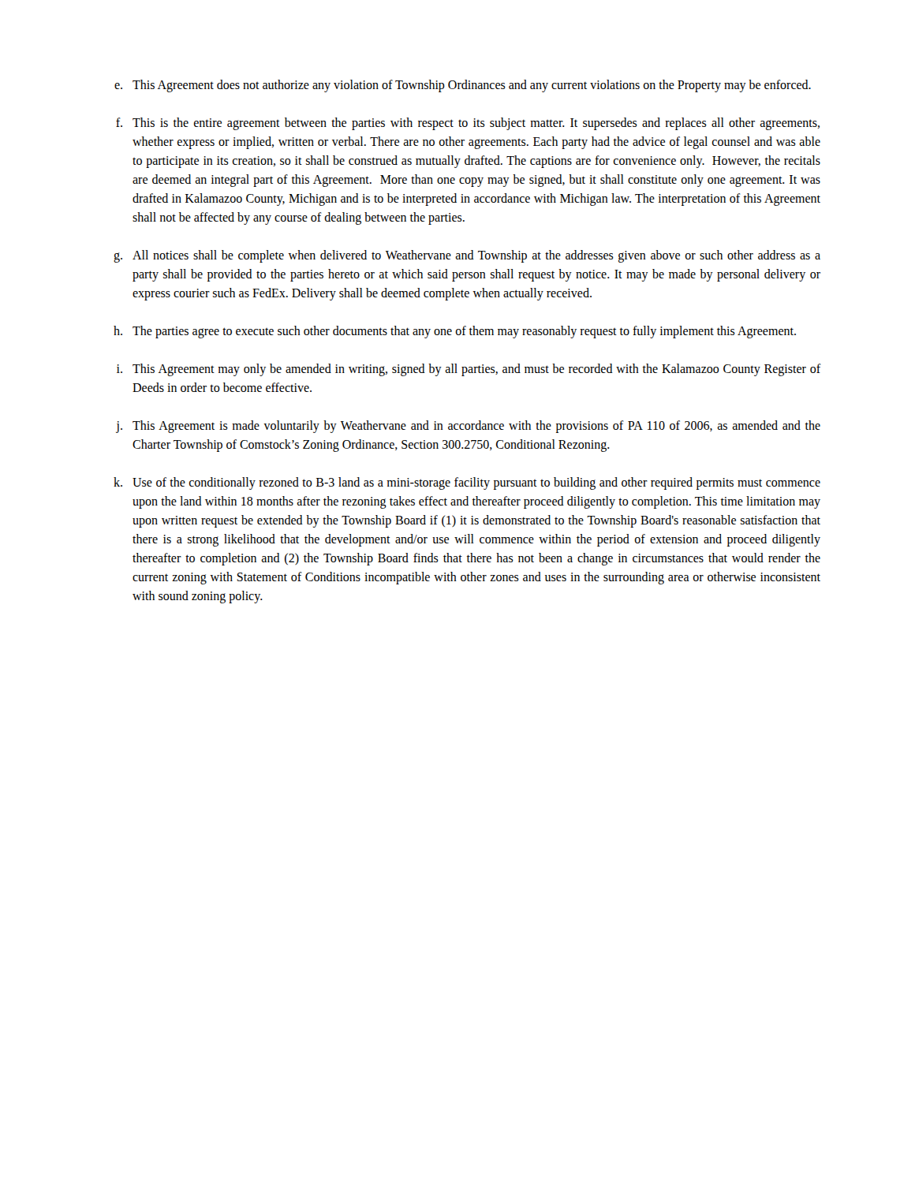This Agreement does not authorize any violation of Township Ordinances and any current violations on the Property may be enforced.
This is the entire agreement between the parties with respect to its subject matter. It supersedes and replaces all other agreements, whether express or implied, written or verbal. There are no other agreements. Each party had the advice of legal counsel and was able to participate in its creation, so it shall be construed as mutually drafted. The captions are for convenience only. However, the recitals are deemed an integral part of this Agreement. More than one copy may be signed, but it shall constitute only one agreement. It was drafted in Kalamazoo County, Michigan and is to be interpreted in accordance with Michigan law. The interpretation of this Agreement shall not be affected by any course of dealing between the parties.
All notices shall be complete when delivered to Weathervane and Township at the addresses given above or such other address as a party shall be provided to the parties hereto or at which said person shall request by notice. It may be made by personal delivery or express courier such as FedEx. Delivery shall be deemed complete when actually received.
The parties agree to execute such other documents that any one of them may reasonably request to fully implement this Agreement.
This Agreement may only be amended in writing, signed by all parties, and must be recorded with the Kalamazoo County Register of Deeds in order to become effective.
This Agreement is made voluntarily by Weathervane and in accordance with the provisions of PA 110 of 2006, as amended and the Charter Township of Comstock’s Zoning Ordinance, Section 300.2750, Conditional Rezoning.
Use of the conditionally rezoned to B-3 land as a mini-storage facility pursuant to building and other required permits must commence upon the land within 18 months after the rezoning takes effect and thereafter proceed diligently to completion. This time limitation may upon written request be extended by the Township Board if (1) it is demonstrated to the Township Board's reasonable satisfaction that there is a strong likelihood that the development and/or use will commence within the period of extension and proceed diligently thereafter to completion and (2) the Township Board finds that there has not been a change in circumstances that would render the current zoning with Statement of Conditions incompatible with other zones and uses in the surrounding area or otherwise inconsistent with sound zoning policy.